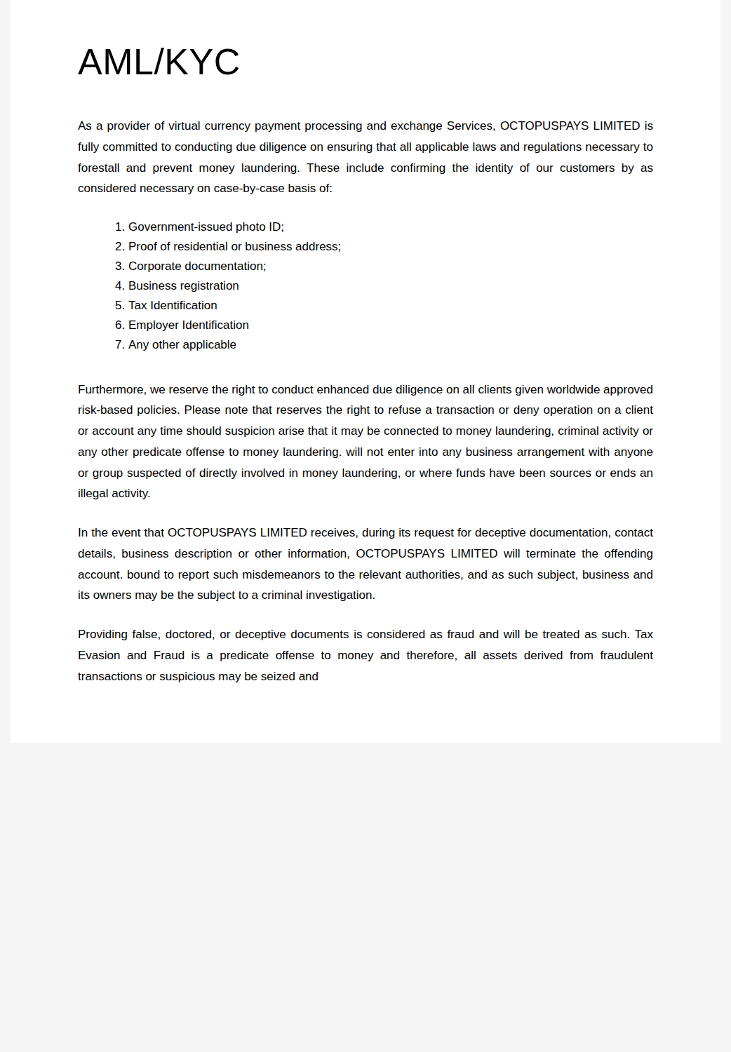AML/KYC
As a provider of virtual currency payment processing and exchange Services, OCTOPUSPAYS LIMITED is fully committed to conducting due diligence on ensuring that all applicable laws and regulations necessary to forestall and prevent money laundering. These include confirming the identity of our customers by as considered necessary on case-by-case basis of:
Government-issued photo ID;
Proof of residential or business address;
Corporate documentation;
Business registration
Tax Identification
Employer Identification
Any other applicable
Furthermore, we reserve the right to conduct enhanced due diligence on all clients given worldwide approved risk-based policies. Please note that reserves the right to refuse a transaction or deny operation on a client or account any time should suspicion arise that it may be connected to money laundering, criminal activity or any other predicate offense to money laundering. will not enter into any business arrangement with anyone or group suspected of directly involved in money laundering, or where funds have been sources or ends an illegal activity.
In the event that OCTOPUSPAYS LIMITED receives, during its request for deceptive documentation, contact details, business description or other information, OCTOPUSPAYS LIMITED will terminate the offending account. bound to report such misdemeanors to the relevant authorities, and as such subject, business and its owners may be the subject to a criminal investigation.
Providing false, doctored, or deceptive documents is considered as fraud and will be treated as such. Tax Evasion and Fraud is a predicate offense to money and therefore, all assets derived from fraudulent transactions or suspicious may be seized and